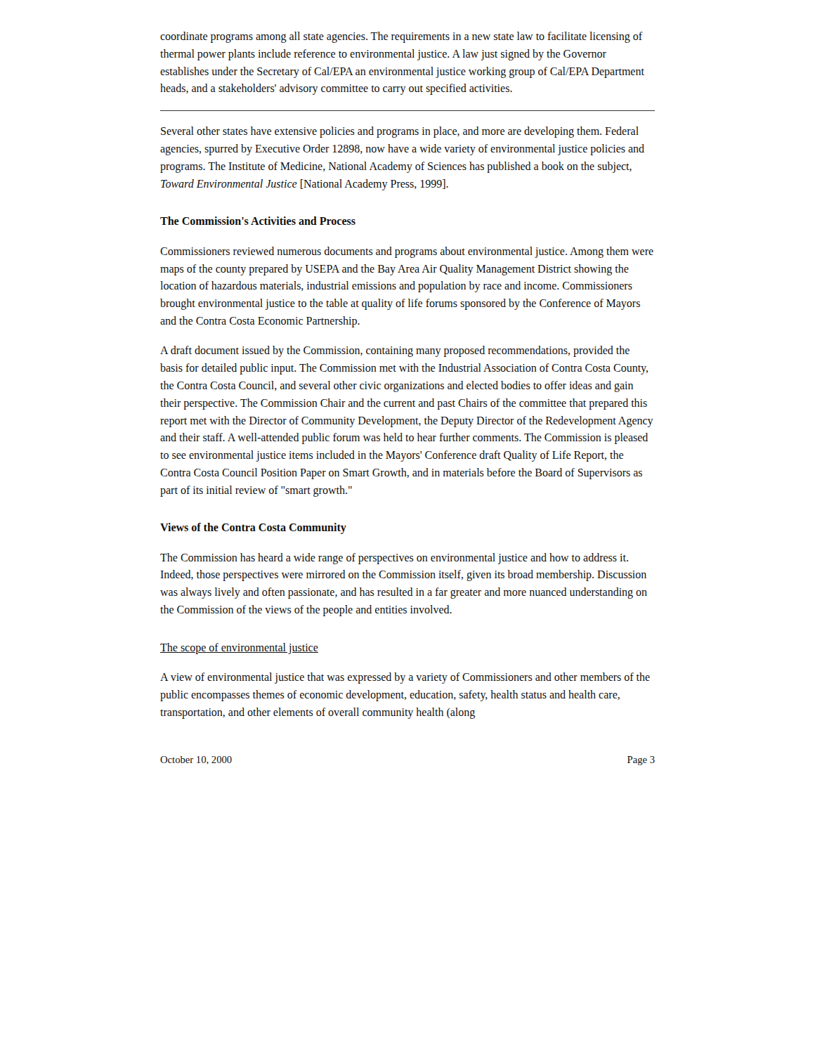coordinate programs among all state agencies. The requirements in a new state law to facilitate licensing of thermal power plants include reference to environmental justice. A law just signed by the Governor establishes under the Secretary of Cal/EPA an environmental justice working group of Cal/EPA Department heads, and a stakeholders' advisory committee to carry out specified activities.
Several other states have extensive policies and programs in place, and more are developing them. Federal agencies, spurred by Executive Order 12898, now have a wide variety of environmental justice policies and programs. The Institute of Medicine, National Academy of Sciences has published a book on the subject, Toward Environmental Justice [National Academy Press, 1999].
The Commission's Activities and Process
Commissioners reviewed numerous documents and programs about environmental justice. Among them were maps of the county prepared by USEPA and the Bay Area Air Quality Management District showing the location of hazardous materials, industrial emissions and population by race and income. Commissioners brought environmental justice to the table at quality of life forums sponsored by the Conference of Mayors and the Contra Costa Economic Partnership.
A draft document issued by the Commission, containing many proposed recommendations, provided the basis for detailed public input. The Commission met with the Industrial Association of Contra Costa County, the Contra Costa Council, and several other civic organizations and elected bodies to offer ideas and gain their perspective. The Commission Chair and the current and past Chairs of the committee that prepared this report met with the Director of Community Development, the Deputy Director of the Redevelopment Agency and their staff. A well-attended public forum was held to hear further comments. The Commission is pleased to see environmental justice items included in the Mayors' Conference draft Quality of Life Report, the Contra Costa Council Position Paper on Smart Growth, and in materials before the Board of Supervisors as part of its initial review of "smart growth."
Views of the Contra Costa Community
The Commission has heard a wide range of perspectives on environmental justice and how to address it. Indeed, those perspectives were mirrored on the Commission itself, given its broad membership. Discussion was always lively and often passionate, and has resulted in a far greater and more nuanced understanding on the Commission of the views of the people and entities involved.
The scope of environmental justice
A view of environmental justice that was expressed by a variety of Commissioners and other members of the public encompasses themes of economic development, education, safety, health status and health care, transportation, and other elements of overall community health (along
October 10, 2000 Page 3